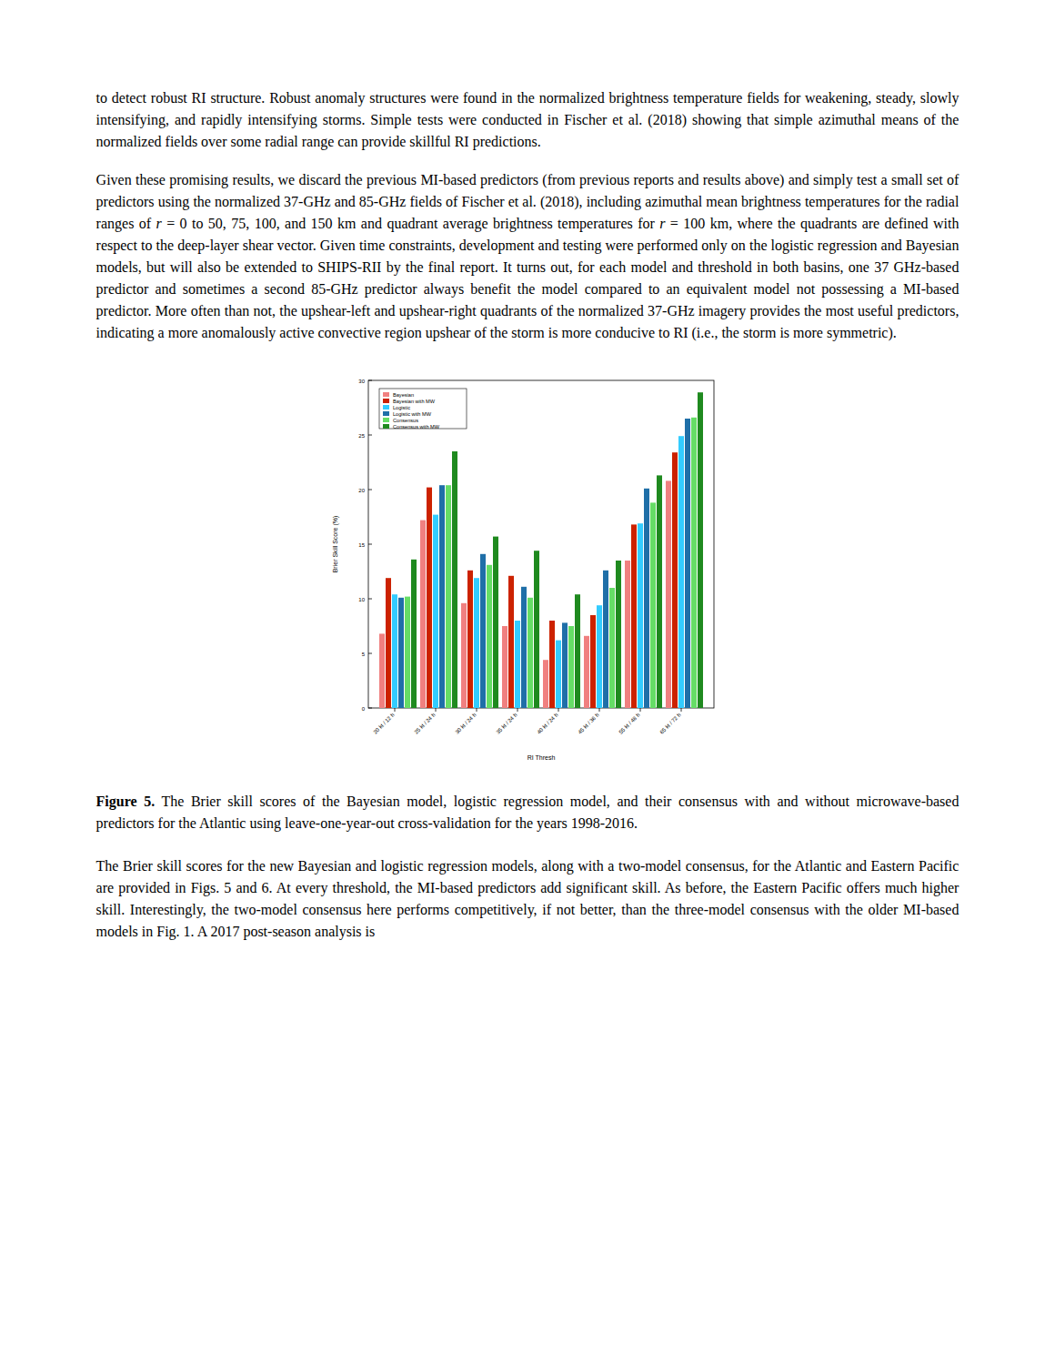to detect robust RI structure. Robust anomaly structures were found in the normalized brightness temperature fields for weakening, steady, slowly intensifying, and rapidly intensifying storms. Simple tests were conducted in Fischer et al. (2018) showing that simple azimuthal means of the normalized fields over some radial range can provide skillful RI predictions.
Given these promising results, we discard the previous MI-based predictors (from previous reports and results above) and simply test a small set of predictors using the normalized 37-GHz and 85-GHz fields of Fischer et al. (2018), including azimuthal mean brightness temperatures for the radial ranges of r = 0 to 50, 75, 100, and 150 km and quadrant average brightness temperatures for r = 100 km, where the quadrants are defined with respect to the deep-layer shear vector. Given time constraints, development and testing were performed only on the logistic regression and Bayesian models, but will also be extended to SHIPS-RII by the final report. It turns out, for each model and threshold in both basins, one 37 GHz-based predictor and sometimes a second 85-GHz predictor always benefit the model compared to an equivalent model not possessing a MI-based predictor. More often than not, the upshear-left and upshear-right quadrants of the normalized 37-GHz imagery provides the most useful predictors, indicating a more anomalously active convective region upshear of the storm is more conducive to RI (i.e., the storm is more symmetric).
0 5 10 15 20 25 30 Brier Skill Score (%) Bayesian Bayesian with MW Logistic Logistic with MW Consensus Consensus with MW 20 kt / 12 h 25 kt / 24 h 30 kt / 24 h 35 kt / 24 h 40 kt / 24 h 45 kt / 36 h 55 kt / 48 h 65 kt / 72 h RI Thresh
Figure 5. The Brier skill scores of the Bayesian model, logistic regression model, and their consensus with and without microwave-based predictors for the Atlantic using leave-one-year-out cross-validation for the years 1998-2016.
The Brier skill scores for the new Bayesian and logistic regression models, along with a two-model consensus, for the Atlantic and Eastern Pacific are provided in Figs. 5 and 6. At every threshold, the MI-based predictors add significant skill. As before, the Eastern Pacific offers much higher skill. Interestingly, the two-model consensus here performs competitively, if not better, than the three-model consensus with the older MI-based models in Fig. 1. A 2017 post-season analysis is